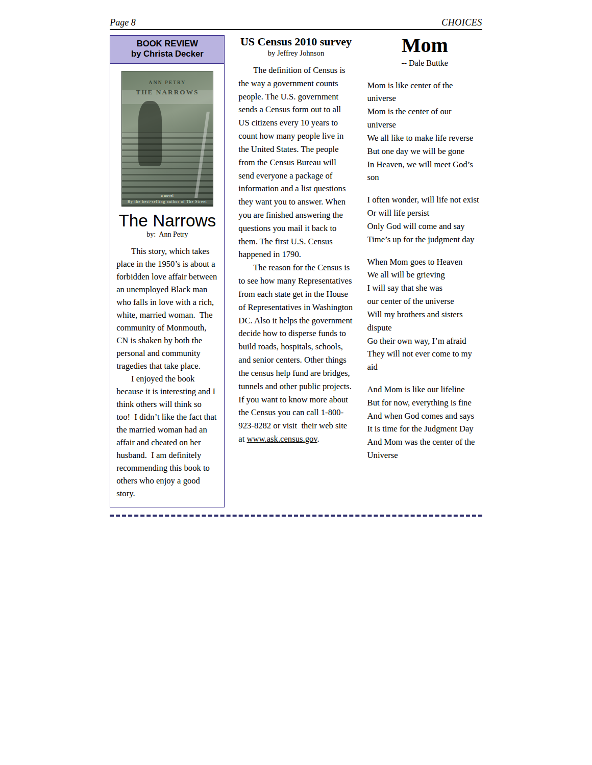Page 8
CHOICES
BOOK REVIEW
by Christa Decker
Ann Petry
The Narrows
a novel
By the best-selling author of The Street
The Narrows
by: Ann Petry
This story, which takes place in the 1950’s is about a forbidden love affair between an unemployed Black man who falls in love with a rich, white, married woman. The community of Monmouth, CN is shaken by both the personal and community tragedies that take place.
I enjoyed the book because it is interesting and I think others will think so too! I didn’t like the fact that the married woman had an affair and cheated on her husband. I am definitely recommending this book to others who enjoy a good story.
US Census 2010 survey
by Jeffrey Johnson
The definition of Census is the way a government counts people. The U.S. government sends a Census form out to all US citizens every 10 years to count how many people live in the United States. The people from the Census Bureau will send everyone a package of information and a list questions they want you to answer. When you are finished answering the questions you mail it back to them. The first U.S. Census happened in 1790.
The reason for the Census is to see how many Representatives from each state get in the House of Representatives in Washington DC. Also it helps the government decide how to disperse funds to build roads, hospitals, schools, and senior centers. Other things the census help fund are bridges, tunnels and other public projects. If you want to know more about the Census you can call 1-800-923-8282 or visit their web site at www.ask.census.gov.
Mom
-- Dale Buttke
Mom is like center of the universe
Mom is the center of our universe
We all like to make life reverse
But one day we will be gone
In Heaven, we will meet God’s son
I often wonder, will life not exist
Or will life persist
Only God will come and say
Time’s up for the judgment day
When Mom goes to Heaven
We all will be grieving
I will say that she was
our center of the universe
Will my brothers and sisters dispute
Go their own way, I’m afraid
They will not ever come to my aid
And Mom is like our lifeline
But for now, everything is fine
And when God comes and says
It is time for the Judgment Day
And Mom was the center of the Universe